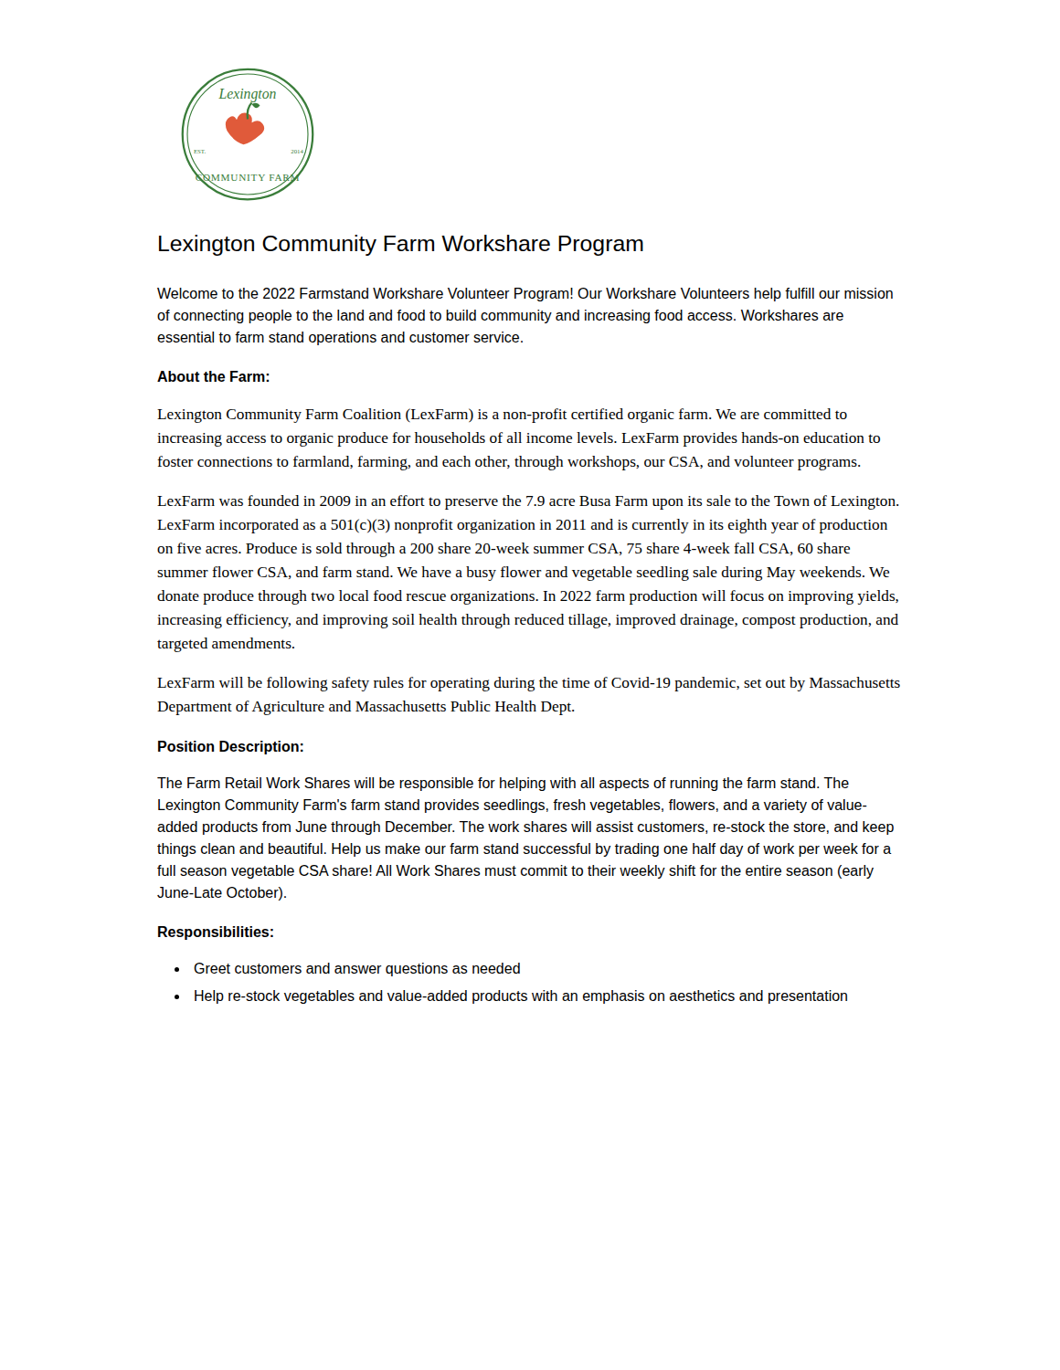Lexington COMMUNITY FARM EST. 2014
Lexington Community Farm Workshare Program
Welcome to the 2022 Farmstand Workshare Volunteer Program! Our Workshare Volunteers help fulfill our mission of connecting people to the land and food to build community and increasing food access. Workshares are essential to farm stand operations and customer service.
About the Farm:
Lexington Community Farm Coalition (LexFarm) is a non-profit certified organic farm. We are committed to increasing access to organic produce for households of all income levels. LexFarm provides hands-on education to foster connections to farmland, farming, and each other, through workshops, our CSA, and volunteer programs.
LexFarm was founded in 2009 in an effort to preserve the 7.9 acre Busa Farm upon its sale to the Town of Lexington. LexFarm incorporated as a 501(c)(3) nonprofit organization in 2011 and is currently in its eighth year of production on five acres. Produce is sold through a 200 share 20-week summer CSA, 75 share 4-week fall CSA, 60 share summer flower CSA, and farm stand. We have a busy flower and vegetable seedling sale during May weekends. We donate produce through two local food rescue organizations. In 2022 farm production will focus on improving yields, increasing efficiency, and improving soil health through reduced tillage, improved drainage, compost production, and targeted amendments.
LexFarm will be following safety rules for operating during the time of Covid-19 pandemic, set out by Massachusetts Department of Agriculture and Massachusetts Public Health Dept.
Position Description:
The Farm Retail Work Shares will be responsible for helping with all aspects of running the farm stand. The Lexington Community Farm's farm stand provides seedlings, fresh vegetables, flowers, and a variety of value-added products from June through December. The work shares will assist customers, re-stock the store, and keep things clean and beautiful. Help us make our farm stand successful by trading one half day of work per week for a full season vegetable CSA share! All Work Shares must commit to their weekly shift for the entire season (early June-Late October).
Responsibilities:
Greet customers and answer questions as needed
Help re-stock vegetables and value-added products with an emphasis on aesthetics and presentation